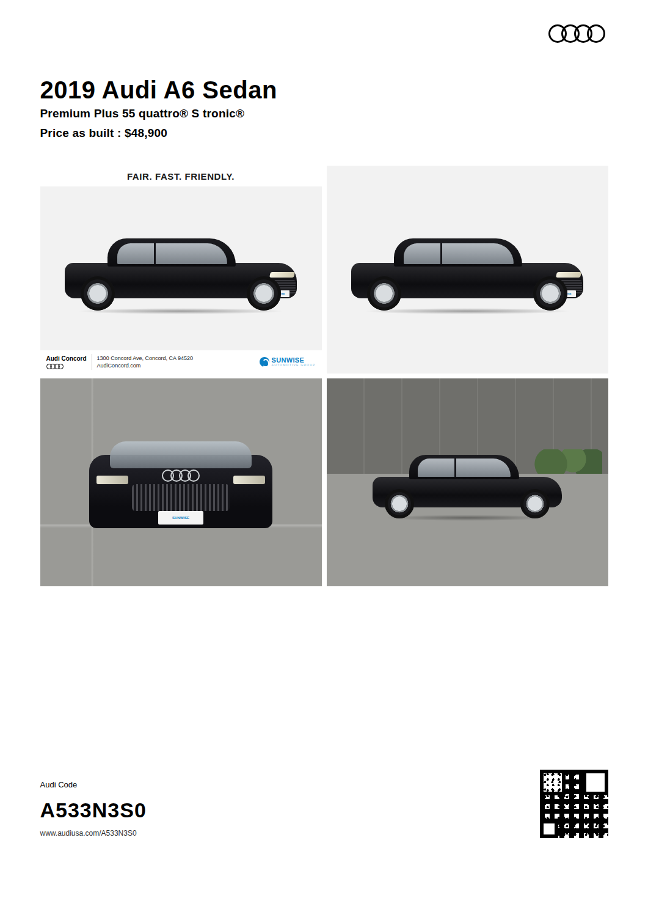2019 Audi A6 Sedan
Premium Plus 55 quattro® S tronic®
Price as built : $48,900
FAIR. FAST. FRIENDLY.
SUNWISE
Audi Concord
1300 Concord Ave, Concord, CA 94520
AudiConcord.com
SUNWISE
AUTOMOTIVE GROUP
SUNWISE
SUNWISE
Audi Code
A533N3S0
www.audiusa.com/A533N3S0